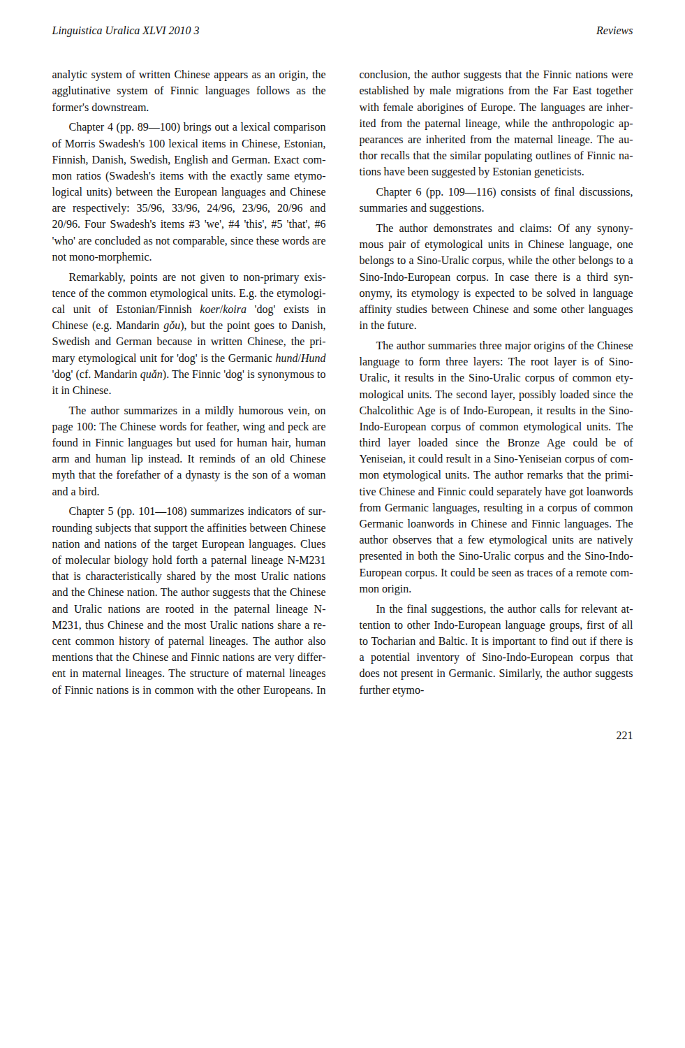Linguistica Uralica XLVI 2010 3 Reviews
analytic system of written Chinese appears as an origin, the agglutinative system of Finnic languages follows as the former's downstream.
Chapter 4 (pp. 89—100) brings out a lexical comparison of Morris Swadesh's 100 lexical items in Chinese, Estonian, Finnish, Danish, Swedish, English and German. Exact common ratios (Swadesh's items with the exactly same etymological units) between the European languages and Chinese are respectively: 35/96, 33/96, 24/96, 23/96, 20/96 and 20/96. Four Swadesh's items #3 'we', #4 'this', #5 'that', #6 'who' are concluded as not comparable, since these words are not mono-morphemic.
Remarkably, points are not given to non-primary existence of the common etymological units. E.g. the etymological unit of Estonian/Finnish koer/koira 'dog' exists in Chinese (e.g. Mandarin gǒu), but the point goes to Danish, Swedish and German because in written Chinese, the primary etymological unit for 'dog' is the Germanic hund/Hund 'dog' (cf. Mandarin quǎn). The Finnic 'dog' is synonymous to it in Chinese.
The author summarizes in a mildly humorous vein, on page 100: The Chinese words for feather, wing and peck are found in Finnic languages but used for human hair, human arm and human lip instead. It reminds of an old Chinese myth that the forefather of a dynasty is the son of a woman and a bird.
Chapter 5 (pp. 101—108) summarizes indicators of surrounding subjects that support the affinities between Chinese nation and nations of the target European languages. Clues of molecular biology hold forth a paternal lineage N-M231 that is characteristically shared by the most Uralic nations and the Chinese nation. The author suggests that the Chinese and Uralic nations are rooted in the paternal lineage N-M231, thus Chinese and the most Uralic nations share a recent common history of paternal lineages. The author also mentions that the Chinese and Finnic nations are very different in maternal lineages. The structure of maternal lineages of Finnic nations is in common with the other Europeans. In conclusion, the author suggests that the Finnic nations were established by male migrations from the Far East together with female aborigines of Europe. The languages are inherited from the paternal lineage, while the anthropologic appearances are inherited from the maternal lineage. The author recalls that the similar populating outlines of Finnic nations have been suggested by Estonian geneticists.
Chapter 6 (pp. 109—116) consists of final discussions, summaries and suggestions.
The author demonstrates and claims: Of any synonymous pair of etymological units in Chinese language, one belongs to a Sino-Uralic corpus, while the other belongs to a Sino-Indo-European corpus. In case there is a third synonymy, its etymology is expected to be solved in language affinity studies between Chinese and some other languages in the future.
The author summaries three major origins of the Chinese language to form three layers: The root layer is of Sino-Uralic, it results in the Sino-Uralic corpus of common etymological units. The second layer, possibly loaded since the Chalcolithic Age is of Indo-European, it results in the Sino-Indo-European corpus of common etymological units. The third layer loaded since the Bronze Age could be of Yeniseian, it could result in a Sino-Yeniseian corpus of common etymological units. The author remarks that the primitive Chinese and Finnic could separately have got loanwords from Germanic languages, resulting in a corpus of common Germanic loanwords in Chinese and Finnic languages. The author observes that a few etymological units are natively presented in both the Sino-Uralic corpus and the Sino-Indo-European corpus. It could be seen as traces of a remote common origin.
In the final suggestions, the author calls for relevant attention to other Indo-European language groups, first of all to Tocharian and Baltic. It is important to find out if there is a potential inventory of Sino-Indo-European corpus that does not present in Germanic. Similarly, the author suggests further etymo-
221